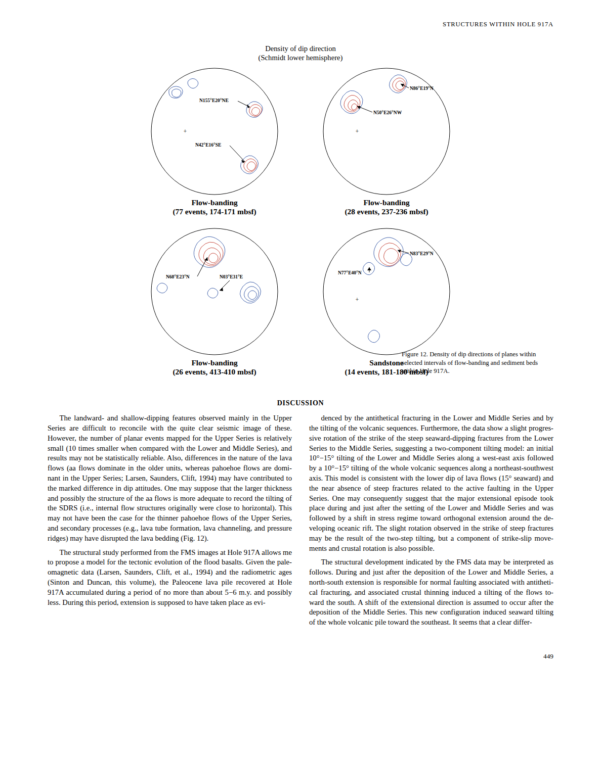STRUCTURES WITHIN HOLE 917A
Density of dip direction
(Schmidt lower hemisphere)
+ N155°E20°NE N42°E16°SE
Flow-banding
(77 events, 174-171 mbsf)
+ N86°E19°N N50°E26°NW
Flow-banding
(28 events, 237-236 mbsf)
N68°E23°N N03°E31°E
Flow-banding
(26 events, 413-410 mbsf)
+ N83°E29°N N77°E40°N
Sandstone
(14 events, 181-180 mbsf)
Figure 12. Density of dip directions of planes within selected intervals of flow-banding and sediment beds within Hole 917A.
DISCUSSION
The landward- and shallow-dipping features observed mainly in the Upper Series are difficult to reconcile with the quite clear seismic image of these. However, the number of planar events mapped for the Upper Series is relatively small (10 times smaller when compared with the Lower and Middle Series), and results may not be statistically reliable. Also, differences in the nature of the lava flows (aa flows dominate in the older units, whereas pahoehoe flows are dominant in the Upper Series; Larsen, Saunders, Clift, 1994) may have contributed to the marked difference in dip attitudes. One may suppose that the larger thickness and possibly the structure of the aa flows is more adequate to record the tilting of the SDRS (i.e., internal flow structures originally were close to horizontal). This may not have been the case for the thinner pahoehoe flows of the Upper Series, and secondary processes (e.g., lava tube formation, lava channeling, and pressure ridges) may have disrupted the lava bedding (Fig. 12).
The structural study performed from the FMS images at Hole 917A allows me to propose a model for the tectonic evolution of the flood basalts. Given the paleomagnetic data (Larsen, Saunders, Clift, et al., 1994) and the radiometric ages (Sinton and Duncan, this volume), the Paleocene lava pile recovered at Hole 917A accumulated during a period of no more than about 5−6 m.y. and possibly less. During this period, extension is supposed to have taken place as evi-
denced by the antithetical fracturing in the Lower and Middle Series and by the tilting of the volcanic sequences. Furthermore, the data show a slight progressive rotation of the strike of the steep seaward-dipping fractures from the Lower Series to the Middle Series, suggesting a two-component tilting model: an initial 10°−15° tilting of the Lower and Middle Series along a west-east axis followed by a 10°−15° tilting of the whole volcanic sequences along a northeast-southwest axis. This model is consistent with the lower dip of lava flows (15° seaward) and the near absence of steep fractures related to the active faulting in the Upper Series. One may consequently suggest that the major extensional episode took place during and just after the setting of the Lower and Middle Series and was followed by a shift in stress regime toward orthogonal extension around the developing oceanic rift. The slight rotation observed in the strike of steep fractures may be the result of the two-step tilting, but a component of strike-slip movements and crustal rotation is also possible.
The structural development indicated by the FMS data may be interpreted as follows. During and just after the deposition of the Lower and Middle Series, a north-south extension is responsible for normal faulting associated with antithetical fracturing, and associated crustal thinning induced a tilting of the flows toward the south. A shift of the extensional direction is assumed to occur after the deposition of the Middle Series. This new configuration induced seaward tilting of the whole volcanic pile toward the southeast. It seems that a clear differ-
449